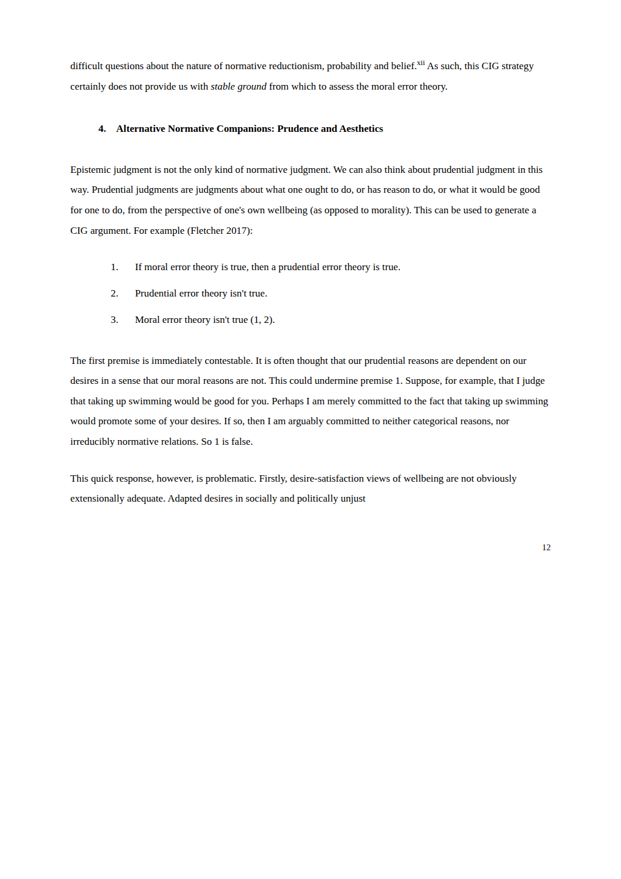difficult questions about the nature of normative reductionism, probability and belief.xii As such, this CIG strategy certainly does not provide us with stable ground from which to assess the moral error theory.
4. Alternative Normative Companions: Prudence and Aesthetics
Epistemic judgment is not the only kind of normative judgment. We can also think about prudential judgment in this way. Prudential judgments are judgments about what one ought to do, or has reason to do, or what it would be good for one to do, from the perspective of one's own wellbeing (as opposed to morality). This can be used to generate a CIG argument. For example (Fletcher 2017):
If moral error theory is true, then a prudential error theory is true.
Prudential error theory isn't true.
Moral error theory isn't true (1, 2).
The first premise is immediately contestable. It is often thought that our prudential reasons are dependent on our desires in a sense that our moral reasons are not. This could undermine premise 1. Suppose, for example, that I judge that taking up swimming would be good for you. Perhaps I am merely committed to the fact that taking up swimming would promote some of your desires. If so, then I am arguably committed to neither categorical reasons, nor irreducibly normative relations. So 1 is false.
This quick response, however, is problematic. Firstly, desire-satisfaction views of wellbeing are not obviously extensionally adequate. Adapted desires in socially and politically unjust
12